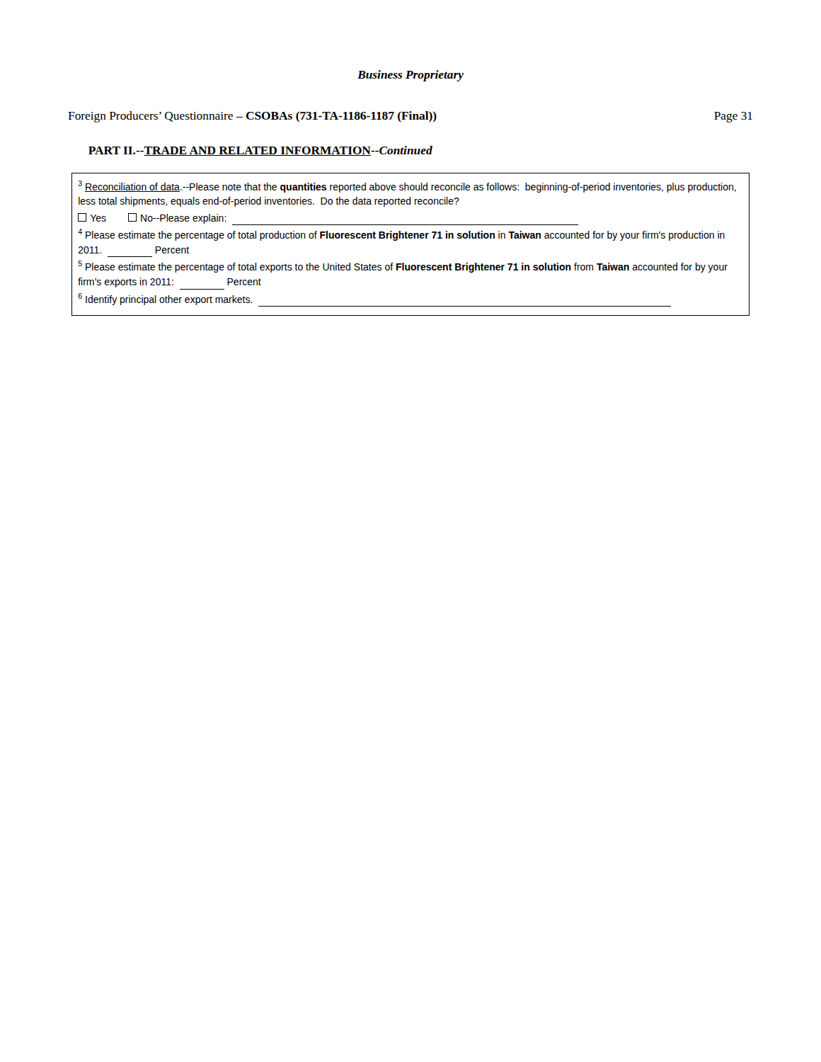Business Proprietary
Foreign Producers’ Questionnaire – CSOBAs (731-TA-1186-1187 (Final))
Page 31
PART II.--TRADE AND RELATED INFORMATION--Continued
3 Reconciliation of data.--Please note that the quantities reported above should reconcile as follows: beginning-of-period inventories, plus production, less total shipments, equals end-of-period inventories. Do the data reported reconcile?
Yes No--Please explain:
4 Please estimate the percentage of total production of Fluorescent Brightener 71 in solution in Taiwan accounted for by your firm's production in 2011. Percent
5 Please estimate the percentage of total exports to the United States of Fluorescent Brightener 71 in solution from Taiwan accounted for by your firm’s exports in 2011: Percent
6 Identify principal other export markets.